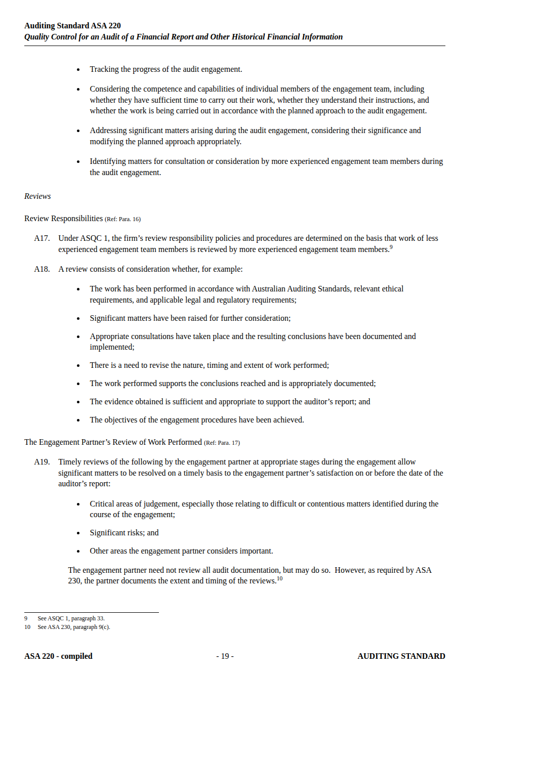Auditing Standard ASA 220
Quality Control for an Audit of a Financial Report and Other Historical Financial Information
Tracking the progress of the audit engagement.
Considering the competence and capabilities of individual members of the engagement team, including whether they have sufficient time to carry out their work, whether they understand their instructions, and whether the work is being carried out in accordance with the planned approach to the audit engagement.
Addressing significant matters arising during the audit engagement, considering their significance and modifying the planned approach appropriately.
Identifying matters for consultation or consideration by more experienced engagement team members during the audit engagement.
Reviews
Review Responsibilities (Ref: Para. 16)
A17.
Under ASQC 1, the firm’s review responsibility policies and procedures are determined on the basis that work of less experienced engagement team members is reviewed by more experienced engagement team members.9
A18.
A review consists of consideration whether, for example:
The work has been performed in accordance with Australian Auditing Standards, relevant ethical requirements, and applicable legal and regulatory requirements;
Significant matters have been raised for further consideration;
Appropriate consultations have taken place and the resulting conclusions have been documented and implemented;
There is a need to revise the nature, timing and extent of work performed;
The work performed supports the conclusions reached and is appropriately documented;
The evidence obtained is sufficient and appropriate to support the auditor’s report; and
The objectives of the engagement procedures have been achieved.
The Engagement Partner’s Review of Work Performed (Ref: Para. 17)
A19.
Timely reviews of the following by the engagement partner at appropriate stages during the engagement allow significant matters to be resolved on a timely basis to the engagement partner’s satisfaction on or before the date of the auditor’s report:
Critical areas of judgement, especially those relating to difficult or contentious matters identified during the course of the engagement;
Significant risks; and
Other areas the engagement partner considers important.
The engagement partner need not review all audit documentation, but may do so. However, as required by ASA 230, the partner documents the extent and timing of the reviews.10
9
See ASQC 1, paragraph 33.
10
See ASA 230, paragraph 9(c).
ASA 220 - compiled
- 19 -
AUDITING STANDARD